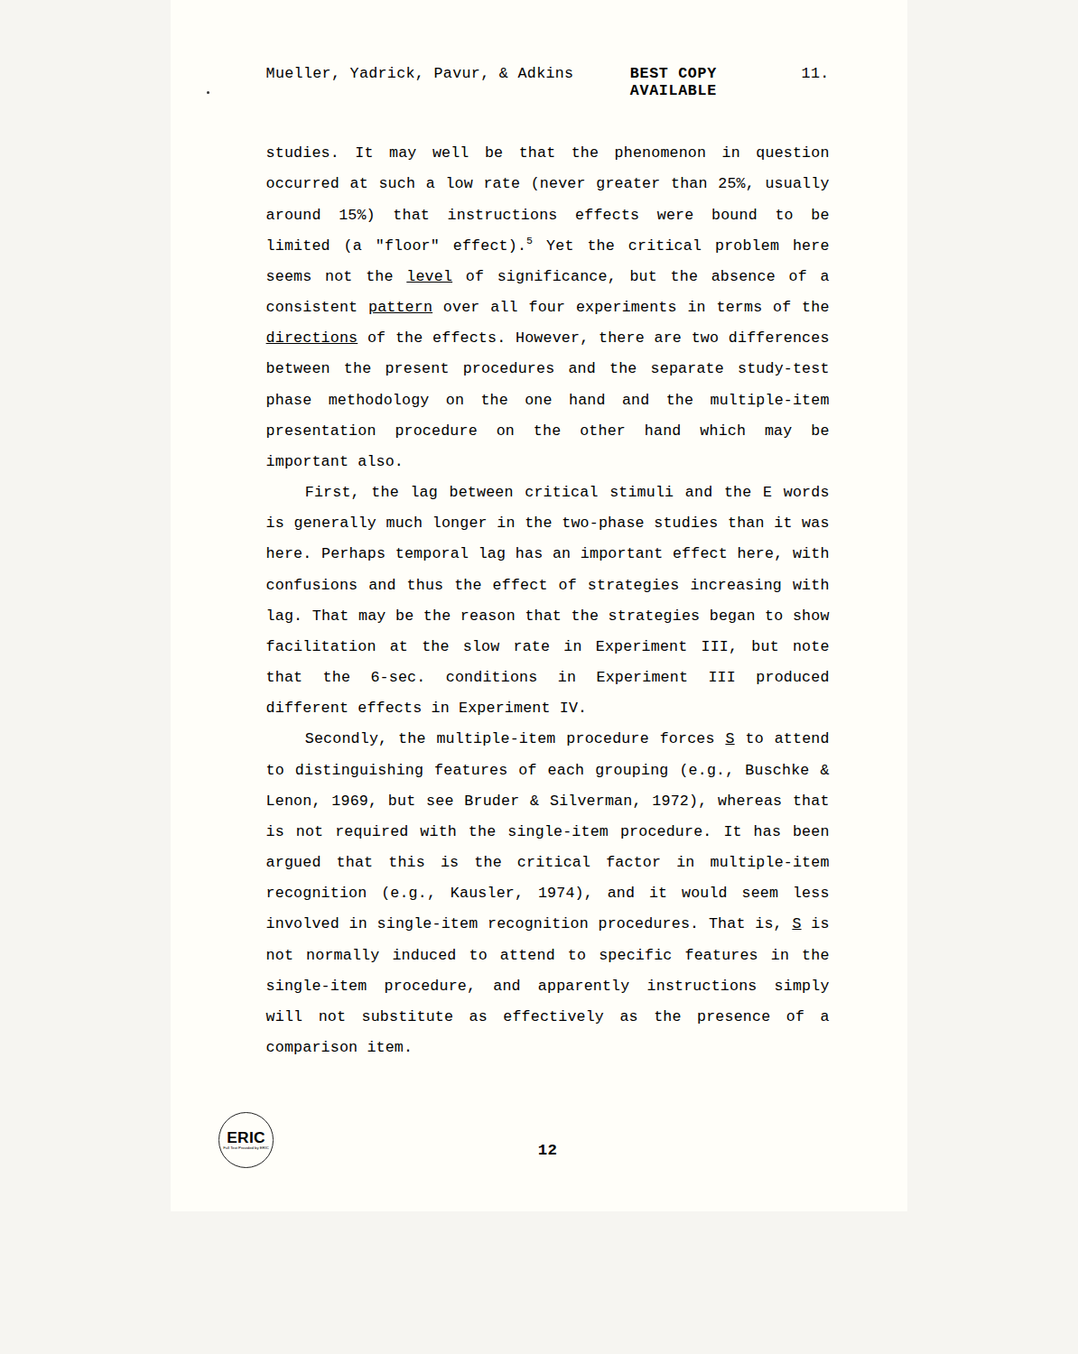Mueller, Yadrick, Pavur, & Adkins BEST COPY AVAILABLE 11.
studies. It may well be that the phenomenon in question occurred at such a low rate (never greater than 25%, usually around 15%) that instructions effects were bound to be limited (a "floor" effect).5 Yet the critical problem here seems not the level of significance, but the absence of a consistent pattern over all four experiments in terms of the directions of the effects. However, there are two differences between the present procedures and the separate study-test phase methodology on the one hand and the multiple-item presentation procedure on the other hand which may be important also.
First, the lag between critical stimuli and the E words is generally much longer in the two-phase studies than it was here. Perhaps temporal lag has an important effect here, with confusions and thus the effect of strategies increasing with lag. That may be the reason that the strategies began to show facilitation at the slow rate in Experiment III, but note that the 6-sec. conditions in Experiment III produced different effects in Experiment IV.
Secondly, the multiple-item procedure forces S to attend to distinguishing features of each grouping (e.g., Buschke & Lenon, 1969, but see Bruder & Silverman, 1972), whereas that is not required with the single-item procedure. It has been argued that this is the critical factor in multiple-item recognition (e.g., Kausler, 1974), and it would seem less involved in single-item recognition procedures. That is, S is not normally induced to attend to specific features in the single-item procedure, and apparently instructions simply will not substitute as effectively as the presence of a comparison item.
ERIC Full Text Provided by ERIC
12